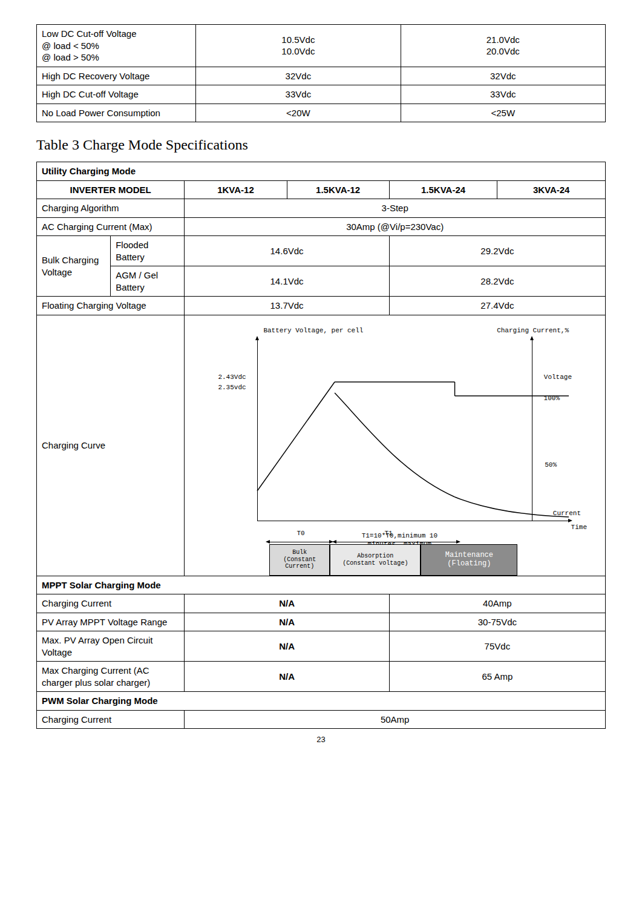| Low DC Cut-off Voltage @ load < 50% @ load > 50% | 10.5Vdc 10.0Vdc | 21.0Vdc 20.0Vdc |
| High DC Recovery Voltage | 32Vdc | 32Vdc |
| High DC Cut-off Voltage | 33Vdc | 33Vdc |
| No Load Power Consumption | <20W | <25W |
Table 3 Charge Mode Specifications
| Utility Charging Mode |
| INVERTER MODEL | 1KVA-12 | 1.5KVA-12 | 1.5KVA-24 | 3KVA-24 |
| Charging Algorithm | 3-Step |
| AC Charging Current (Max) | 30Amp (@Vi/p=230Vac) |
| Bulk Charging Voltage | Flooded Battery | 14.6Vdc | 29.2Vdc |
| AGM / Gel Battery | 14.1Vdc | 28.2Vdc |
| Floating Charging Voltage | 13.7Vdc | 27.4Vdc |
| Charging Curve | Battery Voltage, per cell Charging Current,% 2.43Vdc 2.35vdc Voltage 100% 50% Current Time T0 T1 T1=10*T0,minimum 10 minutes, maximum 8hours Bulk (Constant Current) Absorption (Constant voltage) Maintenance (Floating) |
| MPPT Solar Charging Mode |
| Charging Current | N/A | 40Amp |
| PV Array MPPT Voltage Range | N/A | 30-75Vdc |
| Max. PV Array Open Circuit Voltage | N/A | 75Vdc |
| Max Charging Current (AC charger plus solar charger) | N/A | 65 Amp |
| PWM Solar Charging Mode |
| Charging Current | 50Amp |
23